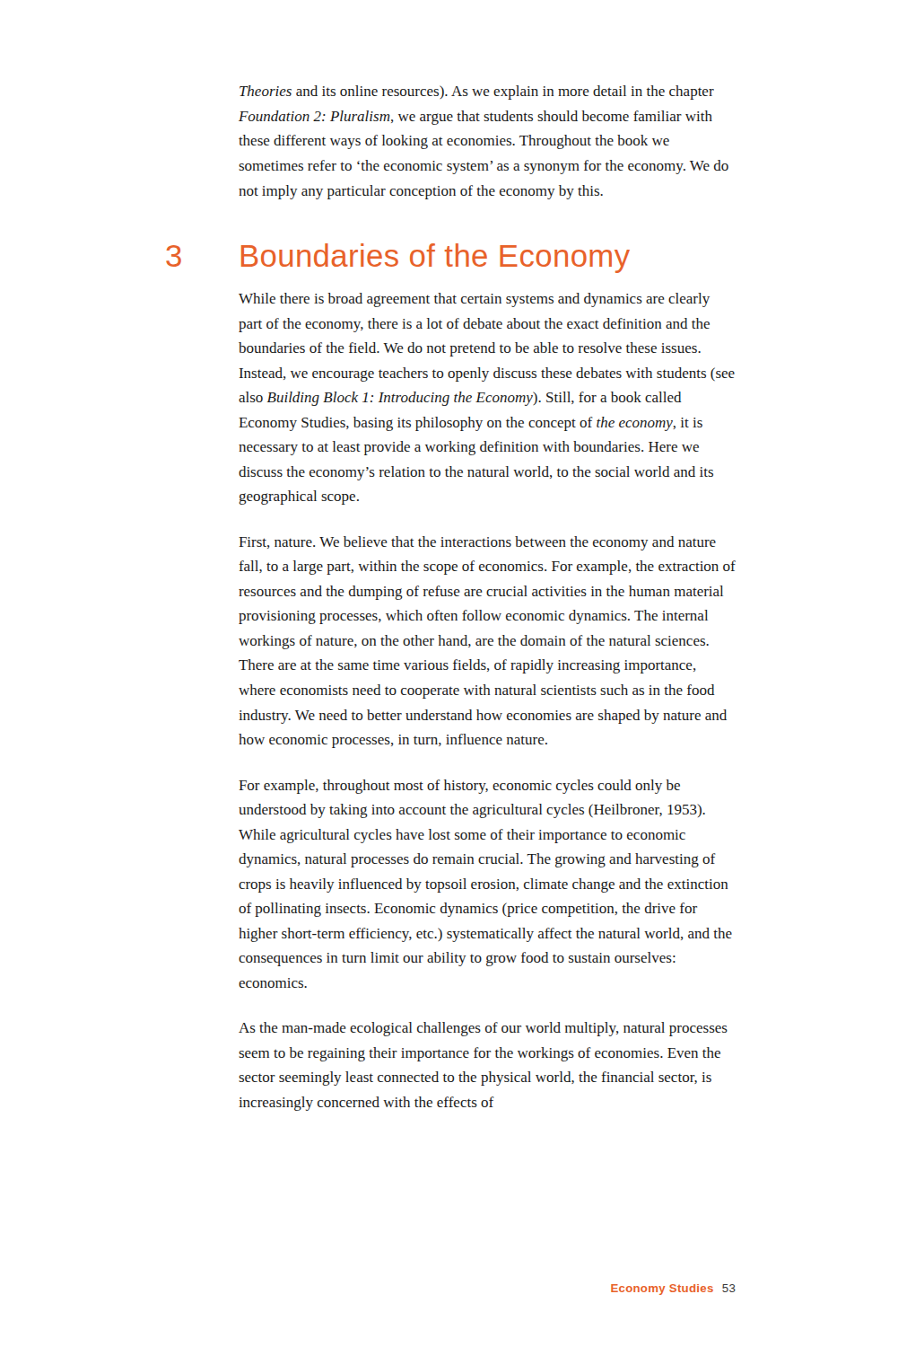Theories and its online resources). As we explain in more detail in the chapter Foundation 2: Pluralism, we argue that students should become familiar with these different ways of looking at economies. Throughout the book we sometimes refer to ‘the economic system’ as a synonym for the economy. We do not imply any particular conception of the economy by this.
3 Boundaries of the Economy
While there is broad agreement that certain systems and dynamics are clearly part of the economy, there is a lot of debate about the exact definition and the boundaries of the field. We do not pretend to be able to resolve these issues. Instead, we encourage teachers to openly discuss these debates with students (see also Building Block 1: Introducing the Economy). Still, for a book called Economy Studies, basing its philosophy on the concept of the economy, it is necessary to at least provide a working definition with boundaries. Here we discuss the economy’s relation to the natural world, to the social world and its geographical scope.
First, nature. We believe that the interactions between the economy and nature fall, to a large part, within the scope of economics. For example, the extraction of resources and the dumping of refuse are crucial activities in the human material provisioning processes, which often follow economic dynamics. The internal workings of nature, on the other hand, are the domain of the natural sciences. There are at the same time various fields, of rapidly increasing importance, where economists need to cooperate with natural scientists such as in the food industry. We need to better understand how economies are shaped by nature and how economic processes, in turn, influence nature.
For example, throughout most of history, economic cycles could only be understood by taking into account the agricultural cycles (Heilbroner, 1953). While agricultural cycles have lost some of their importance to economic dynamics, natural processes do remain crucial. The growing and harvesting of crops is heavily influenced by topsoil erosion, climate change and the extinction of pollinating insects. Economic dynamics (price competition, the drive for higher short-term efficiency, etc.) systematically affect the natural world, and the consequences in turn limit our ability to grow food to sustain ourselves: economics.
As the man-made ecological challenges of our world multiply, natural processes seem to be regaining their importance for the workings of economies. Even the sector seemingly least connected to the physical world, the financial sector, is increasingly concerned with the effects of
Economy Studies 53